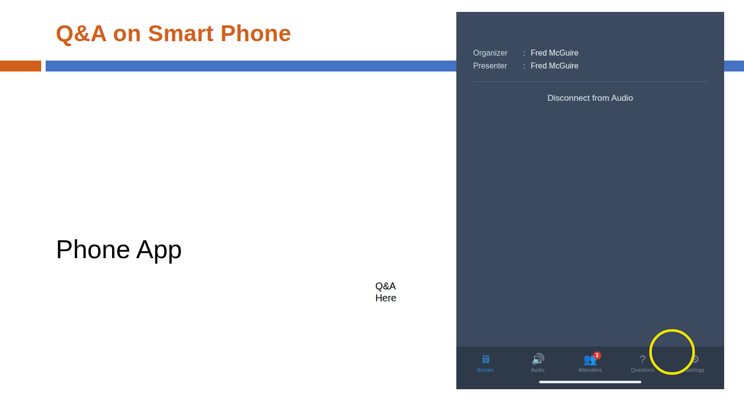Q&A on Smart Phone
Phone App
Q&A
Here
Organizer : Fred McGuire
Presenter : Fred McGuire
Disconnect from Audio
🖥 Screen
🔊 Audio
1 👥 Attendees
? Questions
⚙ Settings